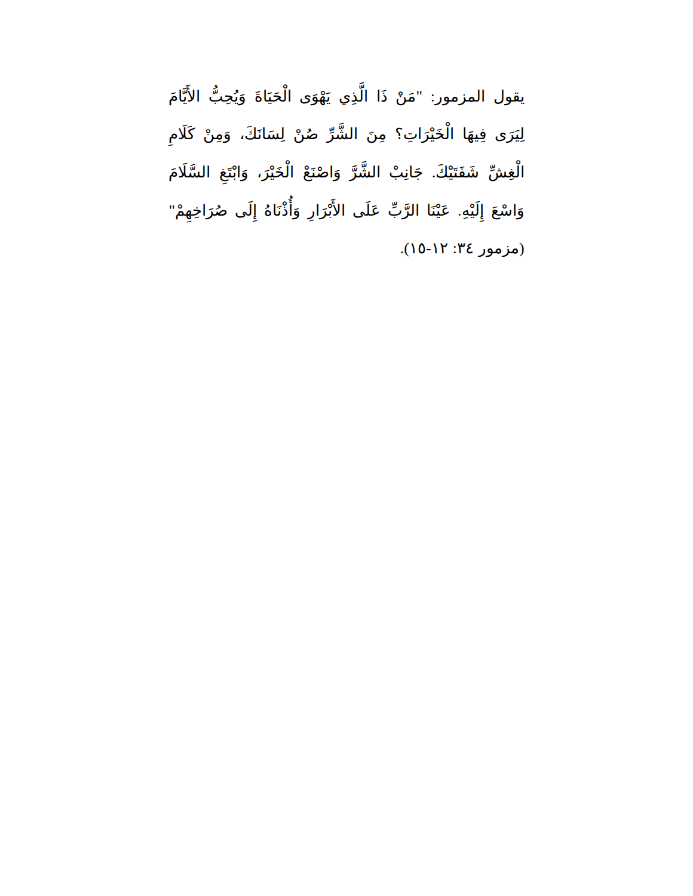يقول المزمور: "مَنْ ذَا الَّذِي يَهْوَى الْحَيَاةَ وَيُحِبُّ الأَيَّامَ لِيَرَى فِيهَا الْخَيْرَاتِ؟ مِنَ الشَّرِّ صُنْ لِسَانَكَ، وَمِنْ كَلَامِ الْغِشِّ شَفَتَيْكَ. جَانِبْ الشَّرَّ وَاصْنَعْ الْخَيْرَ، وَابْتَغِ السَّلَامَ وَاسْعَ إِلَيْهِ. عَيْنَا الرَّبِّ عَلَى الأَبْرَارِ وَأُذْنَاهُ إِلَى صُرَاخِهِمْ" (مزمور ٣٤: ١٢-١٥).